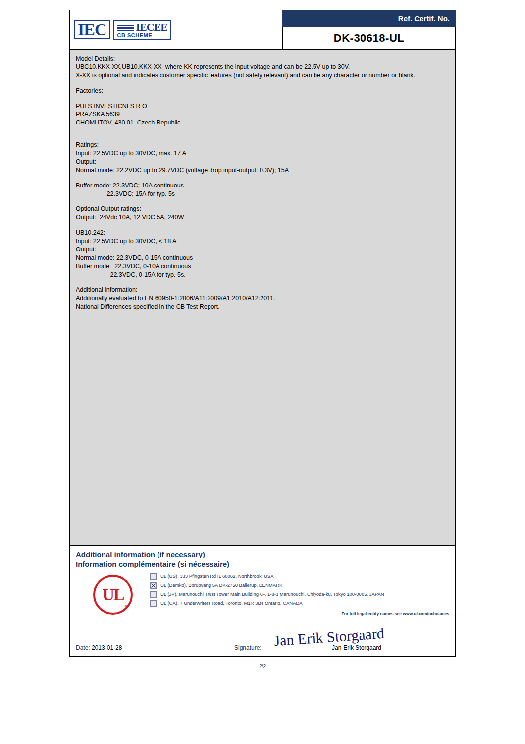IEC
IECEE
CB SCHEME
Ref. Certif. No.
DK-30618-UL
Model Details:
UBC10.KKX-XX,UB10.KKX-XX where KK represents the input voltage and can be 22.5V up to 30V.
X-XX is optional and indicates customer specific features (not safety relevant) and can be any character or number or blank.
Factories:
PULS INVESTICNI S R O
PRAZSKA 5639
CHOMUTOV, 430 01 Czech Republic
Ratings:
Input: 22.5VDC up to 30VDC, max. 17 A
Output:
Normal mode: 22.2VDC up to 29.7VDC (voltage drop input-output: 0.3V); 15A
Buffer mode: 22.3VDC; 10A continuous
22.3VDC; 15A for typ. 5s
Optional Output ratings:
Output: 24Vdc 10A, 12 VDC 5A, 240W
UB10.242:
Input: 22.5VDC up to 30VDC, < 18 A
Output:
Normal mode: 22.3VDC, 0-15A continuous
Buffer mode: 22.3VDC, 0-10A continuous
22.3VDC, 0-15A for typ. 5s.
Additional Information:
Additionally evaluated to EN 60950-1:2006/A11:2009/A1:2010/A12:2011.
National Differences specified in the CB Test Report.
Additional information (if necessary)
Information complémentaire (si nécessaire)
UL®
UL (US), 333 Pfingsten Rd IL 60062, Northbrook, USA
UL (Demko), Borupvang 5A DK-2750 Ballerup, DENMARK
UL (JP), Marunouchi Trust Tower Main Building 6F, 1-8-3 Marunouchi, Chiyoda-ku, Tokyo 100-0005, JAPAN
UL (CA), 7 Underwriters Road, Toronto, M1R 3B4 Ontario, CANADA
For full legal entity names see www.ul.com/ncbnames
Date: 2013-01-28
Jan Erik Storgaard
Signature:
Jan-Erik Storgaard
2/2